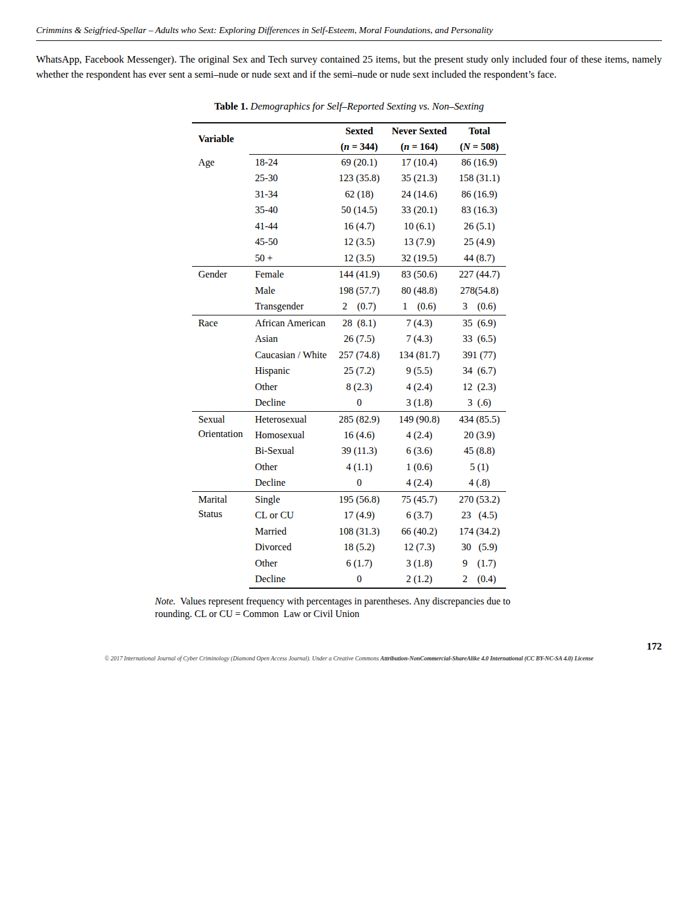Crimmins & Seigfried-Spellar – Adults who Sext: Exploring Differences in Self-Esteem, Moral Foundations, and Personality
WhatsApp, Facebook Messenger). The original Sex and Tech survey contained 25 items, but the present study only included four of these items, namely whether the respondent has ever sent a semi–nude or nude sext and if the semi–nude or nude sext included the respondent’s face.
Table 1. Demographics for Self–Reported Sexting vs. Non–Sexting
| Variable | | Sexted | Never Sexted | Total |
| --- | --- | --- | --- | --- |
| | ( n = 344) | ( n = 164) | ( N = 508) |
| Age | 18-24 | 69 (20.1) | 17 (10.4) | 86 (16.9) |
| 25-30 | 123 (35.8) | 35 (21.3) | 158 (31.1) |
| 31-34 | 62 (18) | 24 (14.6) | 86 (16.9) |
| 35-40 | 50 (14.5) | 33 (20.1) | 83 (16.3) |
| 41-44 | 16 (4.7) | 10 (6.1) | 26 (5.1) |
| 45-50 | 12 (3.5) | 13 (7.9) | 25 (4.9) |
| 50 + | 12 (3.5) | 32 (19.5) | 44 (8.7) |
| Gender | Female | 144 (41.9) | 83 (50.6) | 227 (44.7) |
| Male | 198 (57.7) | 80 (48.8) | 278(54.8) |
| Transgender | 2 (0.7) | 1 (0.6) | 3 (0.6) |
| Race | African American | 28 (8.1) | 7 (4.3) | 35 (6.9) |
| Asian | 26 (7.5) | 7 (4.3) | 33 (6.5) |
| Caucasian / White | 257 (74.8) | 134 (81.7) | 391 (77) |
| Hispanic | 25 (7.2) | 9 (5.5) | 34 (6.7) |
| Other | 8 (2.3) | 4 (2.4) | 12 (2.3) |
| Decline | 0 | 3 (1.8) | 3 (.6) |
| Sexual Orientation | Heterosexual | 285 (82.9) | 149 (90.8) | 434 (85.5) |
| Homosexual | 16 (4.6) | 4 (2.4) | 20 (3.9) |
| Bi-Sexual | 39 (11.3) | 6 (3.6) | 45 (8.8) |
| Other | 4 (1.1) | 1 (0.6) | 5 (1) |
| Decline | 0 | 4 (2.4) | 4 (.8) |
| Marital Status | Single | 195 (56.8) | 75 (45.7) | 270 (53.2) |
| CL or CU | 17 (4.9) | 6 (3.7) | 23 (4.5) |
| Married | 108 (31.3) | 66 (40.2) | 174 (34.2) |
| Divorced | 18 (5.2) | 12 (7.3) | 30 (5.9) |
| Other | 6 (1.7) | 3 (1.8) | 9 (1.7) |
| Decline | 0 | 2 (1.2) | 2 (0.4) |
Note. Values represent frequency with percentages in parentheses. Any discrepancies due to rounding. CL or CU = Common Law or Civil Union
172
© 2017 International Journal of Cyber Criminology (Diamond Open Access Journal). Under a Creative Commons Attribution-NonCommercial-ShareAlike 4.0 International (CC BY-NC-SA 4.0) License